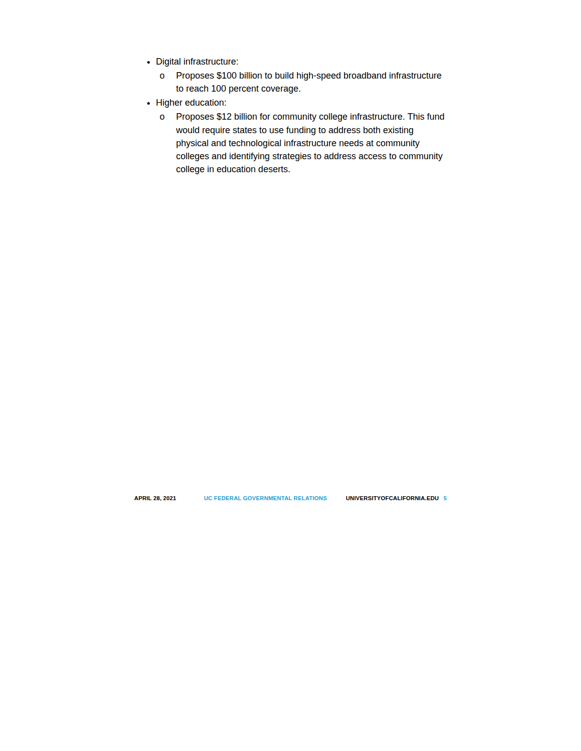Digital infrastructure:
Proposes $100 billion to build high-speed broadband infrastructure to reach 100 percent coverage.
Higher education:
Proposes $12 billion for community college infrastructure. This fund would require states to use funding to address both existing physical and technological infrastructure needs at community colleges and identifying strategies to address access to community college in education deserts.
APRIL 28, 2021 UC FEDERAL GOVERNMENTAL RELATIONS UNIVERSITYOFCALIFORNIA.EDU 5